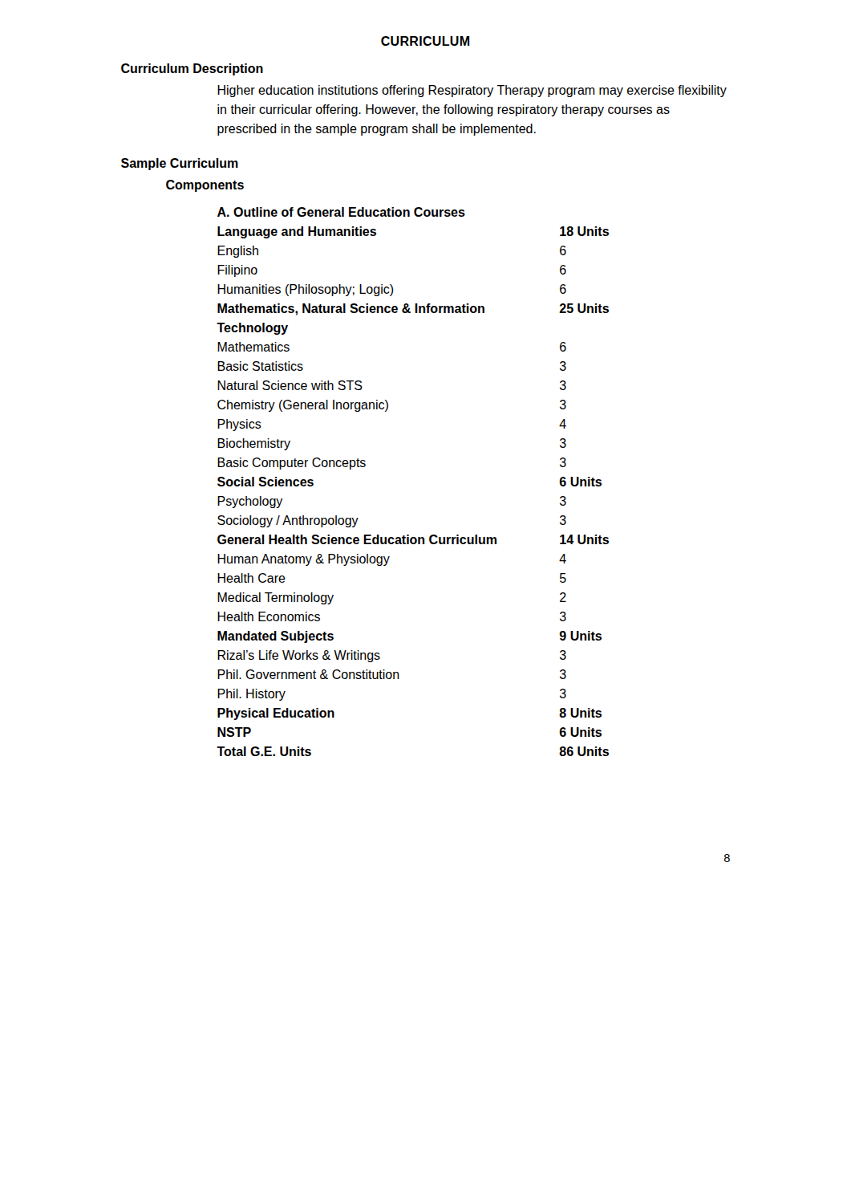CURRICULUM
Curriculum Description
Higher education institutions offering Respiratory Therapy program may exercise flexibility in their curricular offering. However, the following respiratory therapy courses as prescribed in the sample program shall be implemented.
Sample Curriculum
Components
| A. Outline of General Education Courses | |
| Language and Humanities | 18 Units |
| English | 6 |
| Filipino | 6 |
| Humanities (Philosophy; Logic) | 6 |
| Mathematics, Natural Science & Information Technology | 25 Units |
| Mathematics | 6 |
| Basic Statistics | 3 |
| Natural Science with STS | 3 |
| Chemistry (General Inorganic) | 3 |
| Physics | 4 |
| Biochemistry | 3 |
| Basic Computer Concepts | 3 |
| Social Sciences | 6 Units |
| Psychology | 3 |
| Sociology / Anthropology | 3 |
| General Health Science Education Curriculum | 14 Units |
| Human Anatomy & Physiology | 4 |
| Health Care | 5 |
| Medical Terminology | 2 |
| Health Economics | 3 |
| Mandated Subjects | 9 Units |
| Rizal’s Life Works & Writings | 3 |
| Phil. Government & Constitution | 3 |
| Phil. History | 3 |
| Physical Education | 8 Units |
| NSTP | 6 Units |
| Total G.E. Units | 86 Units |
8